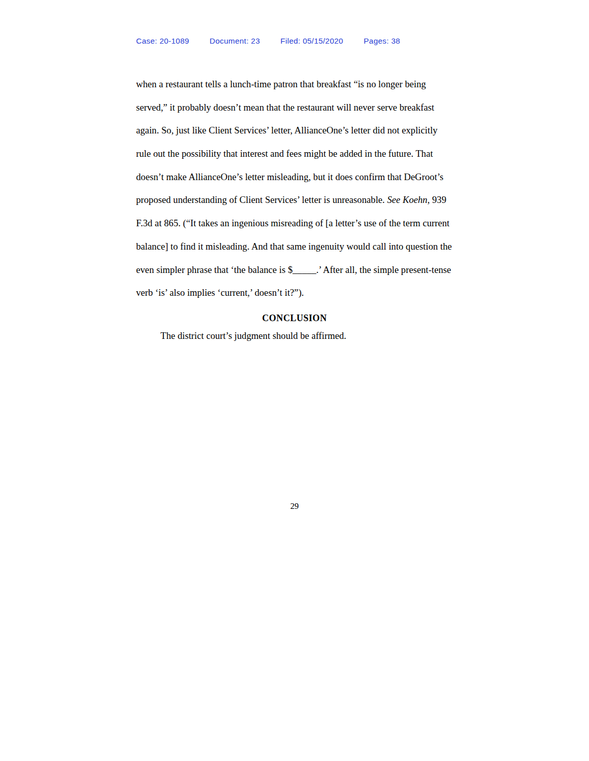Case: 20-1089 Document: 23 Filed: 05/15/2020 Pages: 38
when a restaurant tells a lunch-time patron that breakfast “is no longer being served,” it probably doesn’t mean that the restaurant will never serve breakfast again. So, just like Client Services’ letter, AllianceOne’s letter did not explicitly rule out the possibility that interest and fees might be added in the future. That doesn’t make AllianceOne’s letter misleading, but it does confirm that DeGroot’s proposed understanding of Client Services’ letter is unreasonable. See Koehn, 939 F.3d at 865. (“It takes an ingenious misreading of [a letter’s use of the term current balance] to find it misleading. And that same ingenuity would call into question the even simpler phrase that ‘the balance is $_____.’ After all, the simple present-tense verb ‘is’ also implies ‘current,’ doesn’t it?”).
CONCLUSION
The district court’s judgment should be affirmed.
29